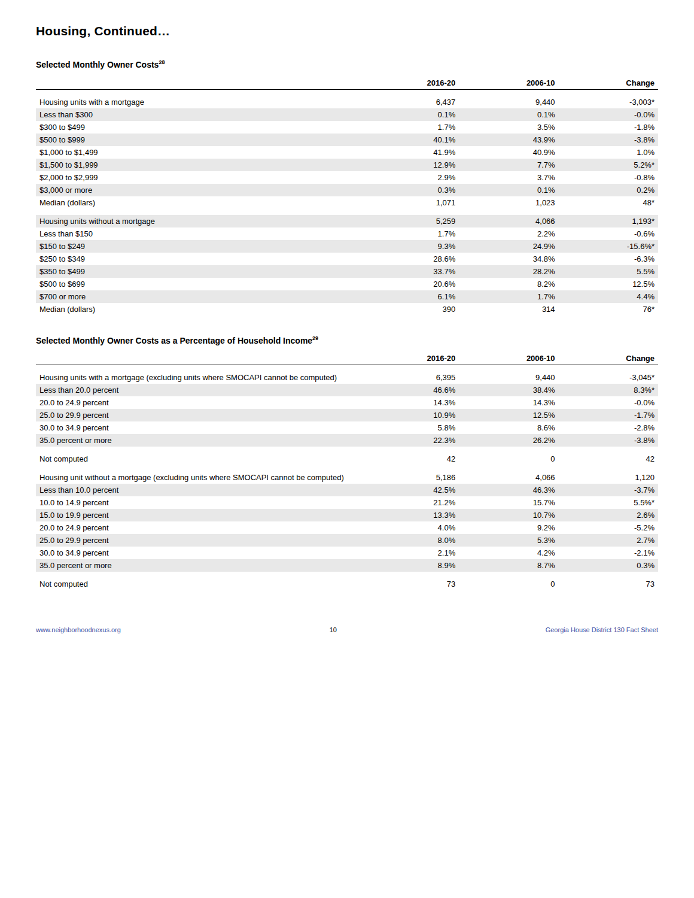Housing, Continued…
Selected Monthly Owner Costs 28
| | 2016-20 | 2006-10 | Change |
| --- | --- | --- | --- |
| Housing units with a mortgage | 6,437 | 9,440 | -3,003* |
| Less than $300 | 0.1% | 0.1% | -0.0% |
| $300 to $499 | 1.7% | 3.5% | -1.8% |
| $500 to $999 | 40.1% | 43.9% | -3.8% |
| $1,000 to $1,499 | 41.9% | 40.9% | 1.0% |
| $1,500 to $1,999 | 12.9% | 7.7% | 5.2%* |
| $2,000 to $2,999 | 2.9% | 3.7% | -0.8% |
| $3,000 or more | 0.3% | 0.1% | 0.2% |
| Median (dollars) | 1,071 | 1,023 | 48* |
| Housing units without a mortgage | 5,259 | 4,066 | 1,193* |
| Less than $150 | 1.7% | 2.2% | -0.6% |
| $150 to $249 | 9.3% | 24.9% | -15.6%* |
| $250 to $349 | 28.6% | 34.8% | -6.3% |
| $350 to $499 | 33.7% | 28.2% | 5.5% |
| $500 to $699 | 20.6% | 8.2% | 12.5% |
| $700 or more | 6.1% | 1.7% | 4.4% |
| Median (dollars) | 390 | 314 | 76* |
Selected Monthly Owner Costs as a Percentage of Household Income 29
| | 2016-20 | 2006-10 | Change |
| --- | --- | --- | --- |
| Housing units with a mortgage (excluding units where SMOCAPI cannot be computed) | 6,395 | 9,440 | -3,045* |
| Less than 20.0 percent | 46.6% | 38.4% | 8.3%* |
| 20.0 to 24.9 percent | 14.3% | 14.3% | -0.0% |
| 25.0 to 29.9 percent | 10.9% | 12.5% | -1.7% |
| 30.0 to 34.9 percent | 5.8% | 8.6% | -2.8% |
| 35.0 percent or more | 22.3% | 26.2% | -3.8% |
| Not computed | 42 | 0 | 42 |
| Housing unit without a mortgage (excluding units where SMOCAPI cannot be computed) | 5,186 | 4,066 | 1,120 |
| Less than 10.0 percent | 42.5% | 46.3% | -3.7% |
| 10.0 to 14.9 percent | 21.2% | 15.7% | 5.5%* |
| 15.0 to 19.9 percent | 13.3% | 10.7% | 2.6% |
| 20.0 to 24.9 percent | 4.0% | 9.2% | -5.2% |
| 25.0 to 29.9 percent | 8.0% | 5.3% | 2.7% |
| 30.0 to 34.9 percent | 2.1% | 4.2% | -2.1% |
| 35.0 percent or more | 8.9% | 8.7% | 0.3% |
| Not computed | 73 | 0 | 73 |
www.neighborhoodnexus.org 10 Georgia House District 130 Fact Sheet